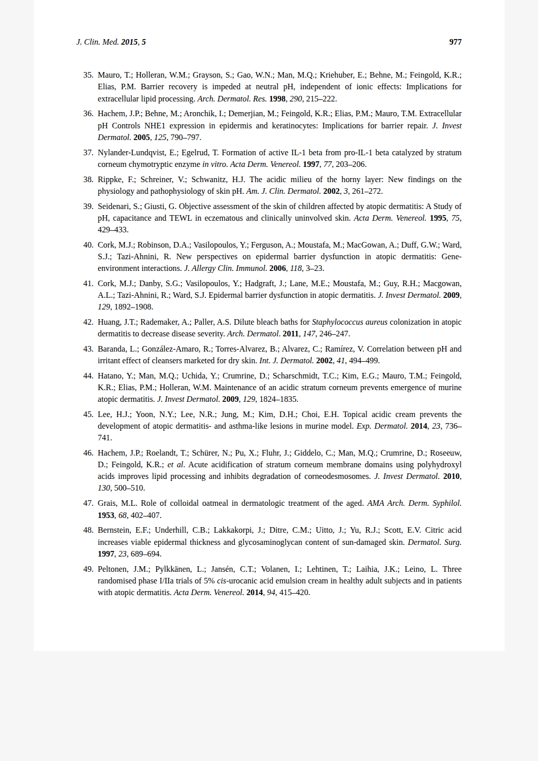J. Clin. Med. 2015, 5 977
35. Mauro, T.; Holleran, W.M.; Grayson, S.; Gao, W.N.; Man, M.Q.; Kriehuber, E.; Behne, M.; Feingold, K.R.; Elias, P.M. Barrier recovery is impeded at neutral pH, independent of ionic effects: Implications for extracellular lipid processing. Arch. Dermatol. Res. 1998, 290, 215–222.
36. Hachem, J.P.; Behne, M.; Aronchik, I.; Demerjian, M.; Feingold, K.R.; Elias, P.M.; Mauro, T.M. Extracellular pH Controls NHE1 expression in epidermis and keratinocytes: Implications for barrier repair. J. Invest Dermatol. 2005, 125, 790–797.
37. Nylander-Lundqvist, E.; Egelrud, T. Formation of active IL-1 beta from pro-IL-1 beta catalyzed by stratum corneum chymotryptic enzyme in vitro. Acta Derm. Venereol. 1997, 77, 203–206.
38. Rippke, F.; Schreiner, V.; Schwanitz, H.J. The acidic milieu of the horny layer: New findings on the physiology and pathophysiology of skin pH. Am. J. Clin. Dermatol. 2002, 3, 261–272.
39. Seidenari, S.; Giusti, G. Objective assessment of the skin of children affected by atopic dermatitis: A Study of pH, capacitance and TEWL in eczematous and clinically uninvolved skin. Acta Derm. Venereol. 1995, 75, 429–433.
40. Cork, M.J.; Robinson, D.A.; Vasilopoulos, Y.; Ferguson, A.; Moustafa, M.; MacGowan, A.; Duff, G.W.; Ward, S.J.; Tazi-Ahnini, R. New perspectives on epidermal barrier dysfunction in atopic dermatitis: Gene-environment interactions. J. Allergy Clin. Immunol. 2006, 118, 3–23.
41. Cork, M.J.; Danby, S.G.; Vasilopoulos, Y.; Hadgraft, J.; Lane, M.E.; Moustafa, M.; Guy, R.H.; Macgowan, A.L.; Tazi-Ahnini, R.; Ward, S.J. Epidermal barrier dysfunction in atopic dermatitis. J. Invest Dermatol. 2009, 129, 1892–1908.
42. Huang, J.T.; Rademaker, A.; Paller, A.S. Dilute bleach baths for Staphylococcus aureus colonization in atopic dermatitis to decrease disease severity. Arch. Dermatol. 2011, 147, 246–247.
43. Baranda, L.; González-Amaro, R.; Torres-Alvarez, B.; Alvarez, C.; Ramírez, V. Correlation between pH and irritant effect of cleansers marketed for dry skin. Int. J. Dermatol. 2002, 41, 494–499.
44. Hatano, Y.; Man, M.Q.; Uchida, Y.; Crumrine, D.; Scharschmidt, T.C.; Kim, E.G.; Mauro, T.M.; Feingold, K.R.; Elias, P.M.; Holleran, W.M. Maintenance of an acidic stratum corneum prevents emergence of murine atopic dermatitis. J. Invest Dermatol. 2009, 129, 1824–1835.
45. Lee, H.J.; Yoon, N.Y.; Lee, N.R.; Jung, M.; Kim, D.H.; Choi, E.H. Topical acidic cream prevents the development of atopic dermatitis- and asthma-like lesions in murine model. Exp. Dermatol. 2014, 23, 736–741.
46. Hachem, J.P.; Roelandt, T.; Schürer, N.; Pu, X.; Fluhr, J.; Giddelo, C.; Man, M.Q.; Crumrine, D.; Roseeuw, D.; Feingold, K.R.; et al. Acute acidification of stratum corneum membrane domains using polyhydroxyl acids improves lipid processing and inhibits degradation of corneodesmosomes. J. Invest Dermatol. 2010, 130, 500–510.
47. Grais, M.L. Role of colloidal oatmeal in dermatologic treatment of the aged. AMA Arch. Derm. Syphilol. 1953, 68, 402–407.
48. Bernstein, E.F.; Underhill, C.B.; Lakkakorpi, J.; Ditre, C.M.; Uitto, J.; Yu, R.J.; Scott, E.V. Citric acid increases viable epidermal thickness and glycosaminoglycan content of sun-damaged skin. Dermatol. Surg. 1997, 23, 689–694.
49. Peltonen, J.M.; Pylkkänen, L.; Jansén, C.T.; Volanen, I.; Lehtinen, T.; Laihia, J.K.; Leino, L. Three randomised phase I/IIa trials of 5% cis-urocanic acid emulsion cream in healthy adult subjects and in patients with atopic dermatitis. Acta Derm. Venereol. 2014, 94, 415–420.